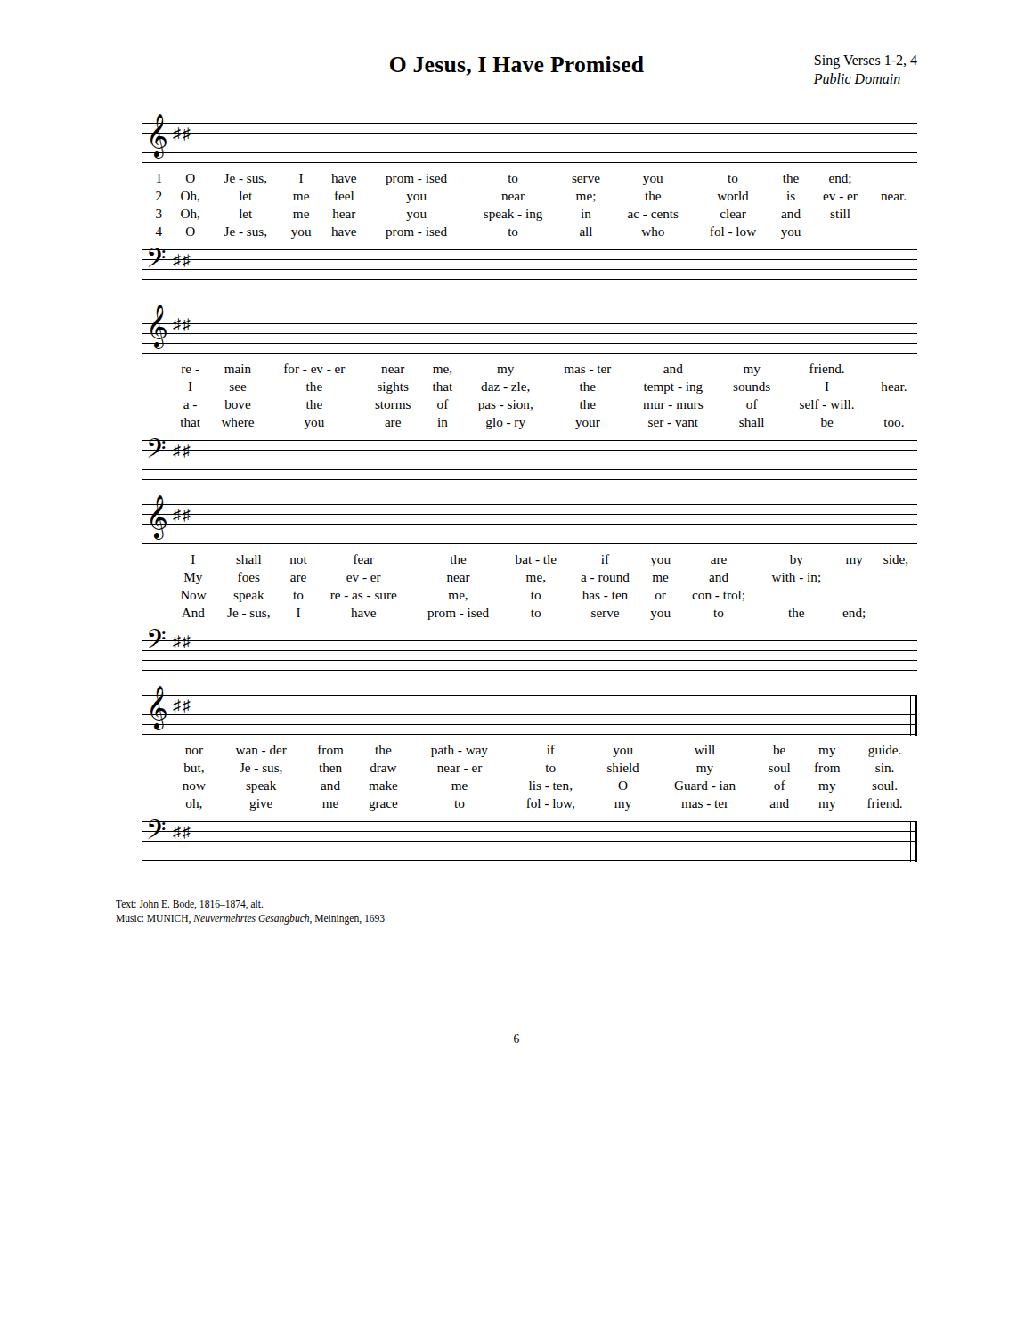Sing Verses 1-2, 4
Public Domain
O Jesus, I Have Promised
𝄞 ♯♯
| 1 | O | Je - sus, | I | have | prom - ised | to | serve | you | to | the | end; |
| 2 | Oh, | let | me | feel | you | near | me; | the | world | is | ev - er | near. |
| 3 | Oh, | let | me | hear | you | speak - ing | in | ac - cents | clear | and | still |
| 4 | O | Je - sus, | you | have | prom - ised | to | all | who | fol - low | you |
𝄢 ♯♯
𝄞 ♯♯
| | re - | main | for - ev - er | near | me, | my | mas - ter | and | my | friend. |
| | I | see | the | sights | that | daz - zle, | the | tempt - ing | sounds | I | hear. |
| | a - | bove | the | storms | of | pas - sion, | the | mur - murs | of | self - will. |
| | that | where | you | are | in | glo - ry | your | ser - vant | shall | be | too. |
𝄢 ♯♯
𝄞 ♯♯
| | I | shall | not | fear | the | bat - tle | if | you | are | by | my | side, |
| | My | foes | are | ev - er | near | me, | a - round | me | and | with - in; |
| | Now | speak | to | re - as - sure | me, | to | has - ten | or | con - trol; |
| | And | Je - sus, | I | have | prom - ised | to | serve | you | to | the | end; |
𝄢 ♯♯
𝄞 ♯♯
| | nor | wan - der | from | the | path - way | if | you | will | be | my | guide. |
| | but, | Je - sus, | then | draw | near - er | to | shield | my | soul | from | sin. |
| | now | speak | and | make | me | lis - ten, | O | Guard - ian | of | my | soul. |
| | oh, | give | me | grace | to | fol - low, | my | mas - ter | and | my | friend. |
𝄢 ♯♯
Text: John E. Bode, 1816–1874, alt.
Music: MUNICH, Neuvermehrtes Gesangbuch, Meiningen, 1693
6